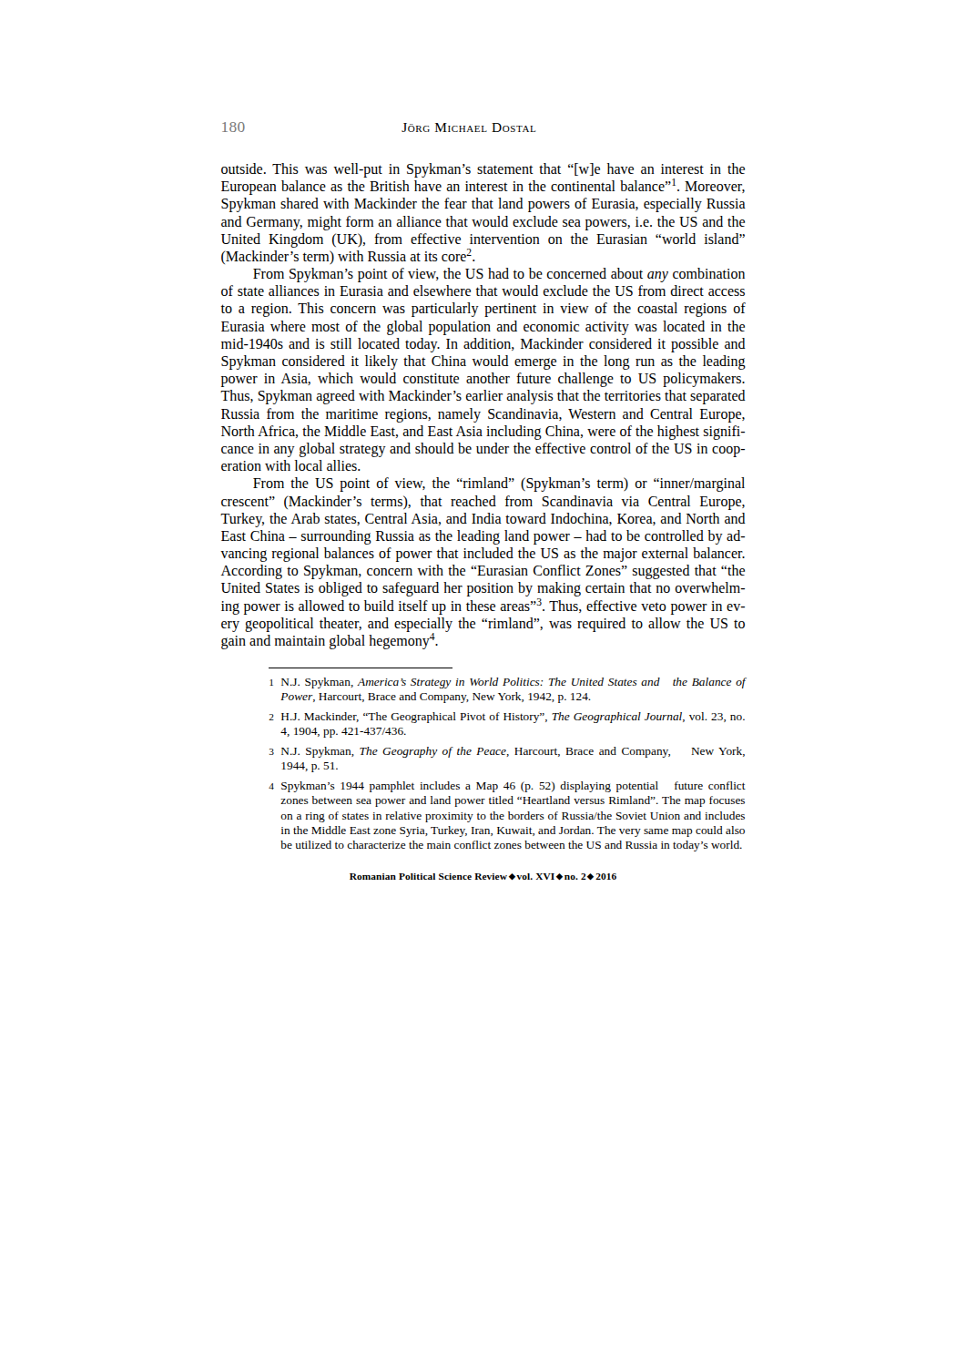180
Jörg Michael Dostal
outside. This was well-put in Spykman’s statement that “[w]e have an interest in the European balance as the British have an interest in the continental balance”1. Moreover, Spykman shared with Mackinder the fear that land powers of Eurasia, especially Russia and Germany, might form an alliance that would exclude sea powers, i.e. the US and the United Kingdom (UK), from effective intervention on the Eurasian “world island” (Mackinder’s term) with Russia at its core2.
From Spykman’s point of view, the US had to be concerned about any combination of state alliances in Eurasia and elsewhere that would exclude the US from direct access to a region. This concern was particularly pertinent in view of the coastal regions of Eurasia where most of the global population and economic activity was located in the mid-1940s and is still located today. In addition, Mackinder considered it possible and Spykman considered it likely that China would emerge in the long run as the leading power in Asia, which would constitute another future challenge to US policymakers. Thus, Spykman agreed with Mackinder’s earlier analysis that the territories that separated Russia from the maritime regions, namely Scandinavia, Western and Central Europe, North Africa, the Middle East, and East Asia including China, were of the highest significance in any global strategy and should be under the effective control of the US in cooperation with local allies.
From the US point of view, the “rimland” (Spykman’s term) or “inner/marginal crescent” (Mackinder’s terms), that reached from Scandinavia via Central Europe, Turkey, the Arab states, Central Asia, and India toward Indochina, Korea, and North and East China – surrounding Russia as the leading land power – had to be controlled by advancing regional balances of power that included the US as the major external balancer. According to Spykman, concern with the “Eurasian Conflict Zones” suggested that “the United States is obliged to safeguard her position by making certain that no overwhelming power is allowed to build itself up in these areas”3. Thus, effective veto power in every geopolitical theater, and especially the “rimland”, was required to allow the US to gain and maintain global hegemony4.
1
N.J. Spykman, America’s Strategy in World Politics: The United States and the Balance of Power, Harcourt, Brace and Company, New York, 1942, p. 124.
2
H.J. Mackinder, “The Geographical Pivot of History”, The Geographical Journal, vol. 23, no. 4, 1904, pp. 421-437/436.
3
N.J. Spykman, The Geography of the Peace, Harcourt, Brace and Company, New York, 1944, p. 51.
4
Spykman’s 1944 pamphlet includes a Map 46 (p. 52) displaying potential future conflict zones between sea power and land power titled “Heartland versus Rimland”. The map focuses on a ring of states in relative proximity to the borders of Russia/the Soviet Union and includes in the Middle East zone Syria, Turkey, Iran, Kuwait, and Jordan. The very same map could also be utilized to characterize the main conflict zones between the US and Russia in today’s world.
Romanian Political Science Review◆vol. XVI◆no. 2◆2016